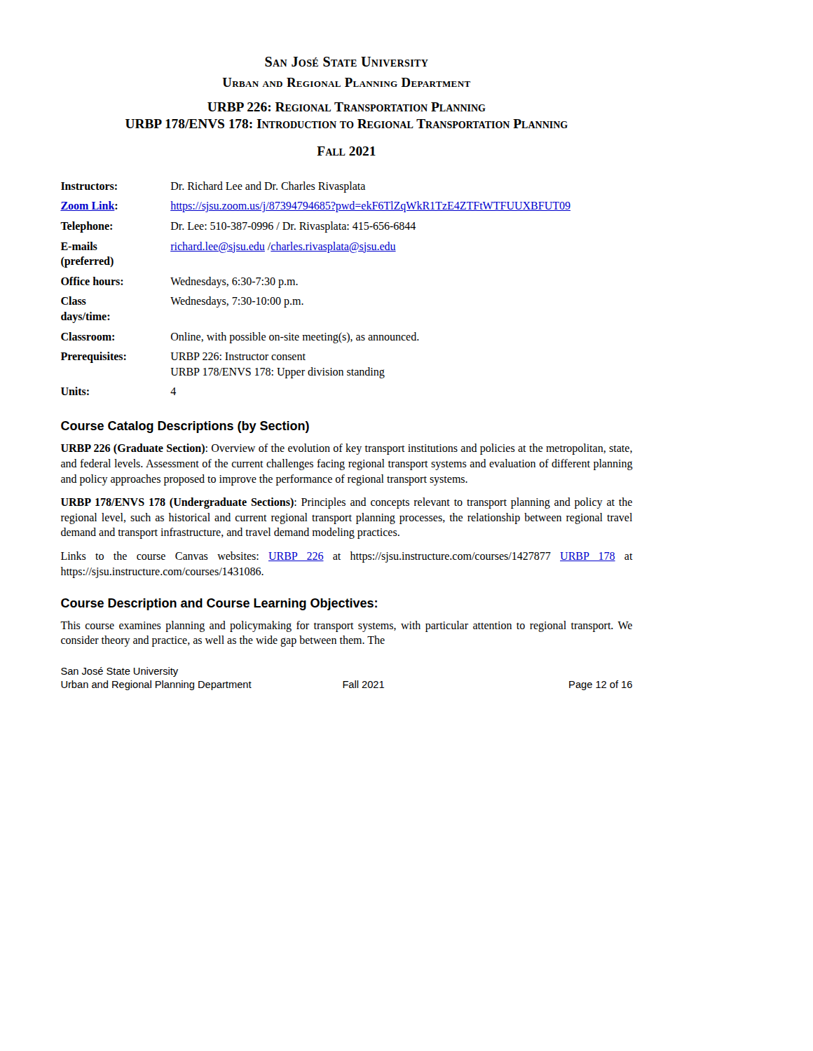San José State University
Urban and Regional Planning Department
URBP 226: Regional Transportation Planning
URBP 178/ENVS 178: Introduction to Regional Transportation Planning
Fall 2021
| Instructors: | Dr. Richard Lee and Dr. Charles Rivasplata |
| Zoom Link : | https://sjsu.zoom.us/j/87394794685?pwd=ekF6TlZqWkR1TzE4ZTFtWTFUUXBFUT09 |
| Telephone: | Dr. Lee: 510-387-0996 / Dr. Rivasplata: 415-656-6844 |
| E-mails (preferred) | richard.lee@sjsu.edu / charles.rivasplata@sjsu.edu |
| Office hours: | Wednesdays, 6:30-7:30 p.m. |
| Class days/time: | Wednesdays, 7:30-10:00 p.m. |
| Classroom: | Online, with possible on-site meeting(s), as announced. |
| Prerequisites: | URBP 226: Instructor consent URBP 178/ENVS 178: Upper division standing |
| Units: | 4 |
Course Catalog Descriptions (by Section)
URBP 226 (Graduate Section): Overview of the evolution of key transport institutions and policies at the metropolitan, state, and federal levels. Assessment of the current challenges facing regional transport systems and evaluation of different planning and policy approaches proposed to improve the performance of regional transport systems.
URBP 178/ENVS 178 (Undergraduate Sections): Principles and concepts relevant to transport planning and policy at the regional level, such as historical and current regional transport planning processes, the relationship between regional travel demand and transport infrastructure, and travel demand modeling practices.
Links to the course Canvas websites: URBP 226 at https://sjsu.instructure.com/courses/1427877 URBP 178 at https://sjsu.instructure.com/courses/1431086.
Course Description and Course Learning Objectives:
This course examines planning and policymaking for transport systems, with particular attention to regional transport. We consider theory and practice, as well as the wide gap between them. The
San José State University
Urban and Regional Planning Department
Fall 2021
Page 12 of 16